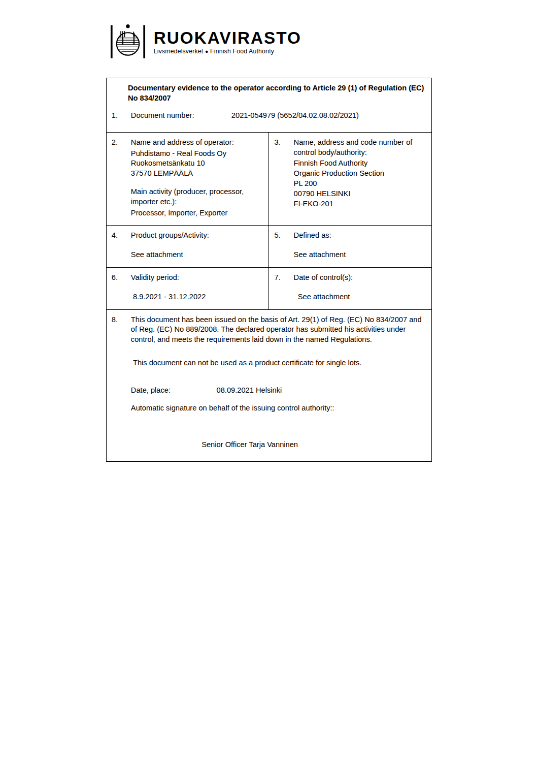RUOKAVIRASTO
Livsmedelsverket ● Finnish Food Authority
| Documentary evidence to the operator according to Article 29 (1) of Regulation (EC) No 834/2007 1. Document number: 2021-054979 (5652/04.02.08.02/2021) |
| 2. Name and address of operator: Puhdistamo - Real Foods Oy Ruokosmetsänkatu 10 37570 LEMPÄÄLÄ Main activity (producer, processor, importer etc.): Processor, Importer, Exporter | 3. Name, address and code number of control body/authority: Finnish Food Authority Organic Production Section PL 200 00790 HELSINKI FI-EKO-201 |
| 4. Product groups/Activity: See attachment | 5. Defined as: See attachment |
| 6. Validity period: 8.9.2021 - 31.12.2022 | 7. Date of control(s): See attachment |
| 8. This document has been issued on the basis of Art. 29(1) of Reg. (EC) No 834/2007 and of Reg. (EC) No 889/2008. The declared operator has submitted his activities under control, and meets the requirements laid down in the named Regulations. This document can not be used as a product certificate for single lots. Date, place: 08.09.2021 Helsinki Automatic signature on behalf of the issuing control authority:: Senior Officer Tarja Vanninen |